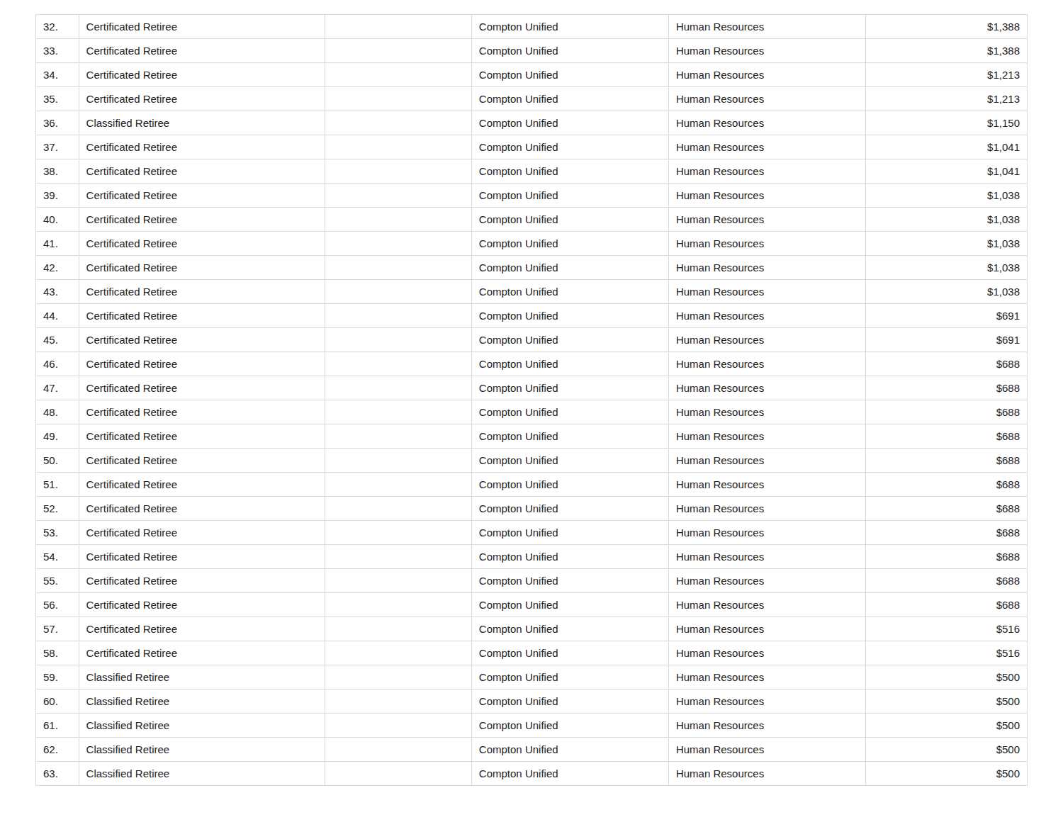| 32. | Certificated Retiree | | Compton Unified | Human Resources | $1,388 |
| 33. | Certificated Retiree | | Compton Unified | Human Resources | $1,388 |
| 34. | Certificated Retiree | | Compton Unified | Human Resources | $1,213 |
| 35. | Certificated Retiree | | Compton Unified | Human Resources | $1,213 |
| 36. | Classified Retiree | | Compton Unified | Human Resources | $1,150 |
| 37. | Certificated Retiree | | Compton Unified | Human Resources | $1,041 |
| 38. | Certificated Retiree | | Compton Unified | Human Resources | $1,041 |
| 39. | Certificated Retiree | | Compton Unified | Human Resources | $1,038 |
| 40. | Certificated Retiree | | Compton Unified | Human Resources | $1,038 |
| 41. | Certificated Retiree | | Compton Unified | Human Resources | $1,038 |
| 42. | Certificated Retiree | | Compton Unified | Human Resources | $1,038 |
| 43. | Certificated Retiree | | Compton Unified | Human Resources | $1,038 |
| 44. | Certificated Retiree | | Compton Unified | Human Resources | $691 |
| 45. | Certificated Retiree | | Compton Unified | Human Resources | $691 |
| 46. | Certificated Retiree | | Compton Unified | Human Resources | $688 |
| 47. | Certificated Retiree | | Compton Unified | Human Resources | $688 |
| 48. | Certificated Retiree | | Compton Unified | Human Resources | $688 |
| 49. | Certificated Retiree | | Compton Unified | Human Resources | $688 |
| 50. | Certificated Retiree | | Compton Unified | Human Resources | $688 |
| 51. | Certificated Retiree | | Compton Unified | Human Resources | $688 |
| 52. | Certificated Retiree | | Compton Unified | Human Resources | $688 |
| 53. | Certificated Retiree | | Compton Unified | Human Resources | $688 |
| 54. | Certificated Retiree | | Compton Unified | Human Resources | $688 |
| 55. | Certificated Retiree | | Compton Unified | Human Resources | $688 |
| 56. | Certificated Retiree | | Compton Unified | Human Resources | $688 |
| 57. | Certificated Retiree | | Compton Unified | Human Resources | $516 |
| 58. | Certificated Retiree | | Compton Unified | Human Resources | $516 |
| 59. | Classified Retiree | | Compton Unified | Human Resources | $500 |
| 60. | Classified Retiree | | Compton Unified | Human Resources | $500 |
| 61. | Classified Retiree | | Compton Unified | Human Resources | $500 |
| 62. | Classified Retiree | | Compton Unified | Human Resources | $500 |
| 63. | Classified Retiree | | Compton Unified | Human Resources | $500 |